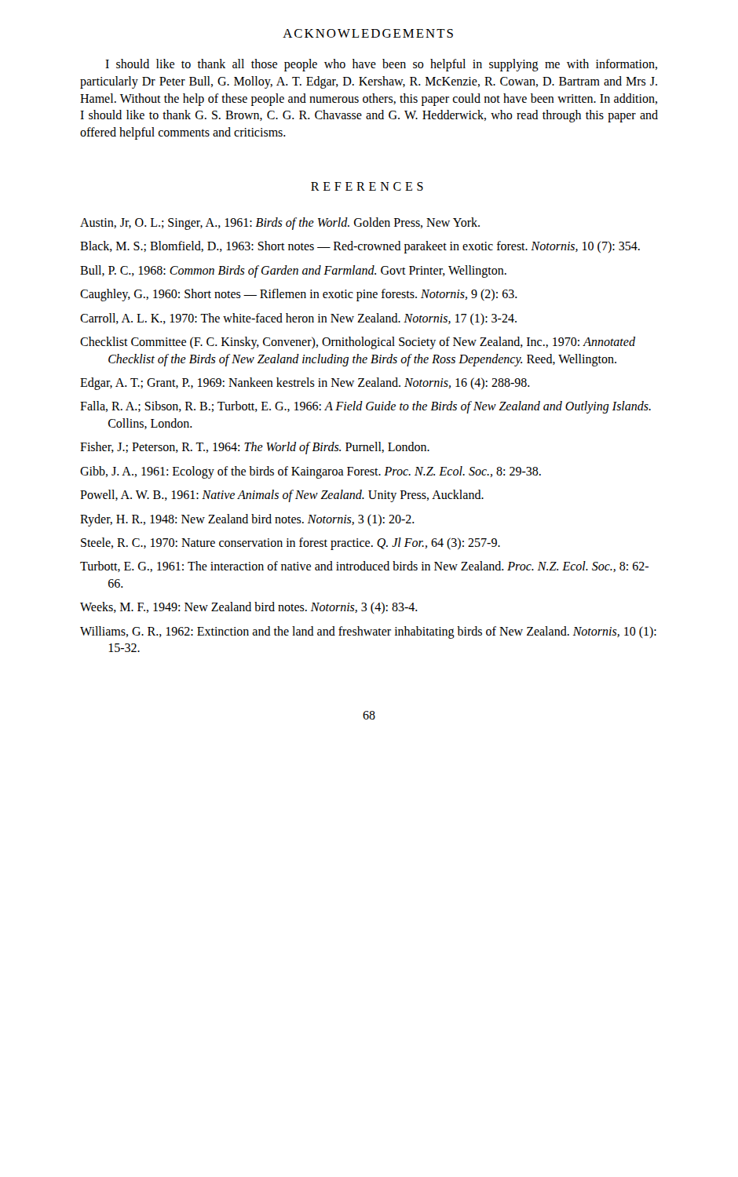ACKNOWLEDGEMENTS
I should like to thank all those people who have been so helpful in supplying me with information, particularly Dr Peter Bull, G. Molloy, A. T. Edgar, D. Kershaw, R. McKenzie, R. Cowan, D. Bartram and Mrs J. Hamel. Without the help of these people and numerous others, this paper could not have been written. In addition, I should like to thank G. S. Brown, C. G. R. Chavasse and G. W. Hedderwick, who read through this paper and offered helpful comments and criticisms.
REFERENCES
Austin, Jr, O. L.; Singer, A., 1961: Birds of the World. Golden Press, New York.
Black, M. S.; Blomfield, D., 1963: Short notes — Red-crowned parakeet in exotic forest. Notornis, 10 (7): 354.
Bull, P. C., 1968: Common Birds of Garden and Farmland. Govt Printer, Wellington.
Caughley, G., 1960: Short notes — Riflemen in exotic pine forests. Notornis, 9 (2): 63.
Carroll, A. L. K., 1970: The white-faced heron in New Zealand. Notornis, 17 (1): 3-24.
Checklist Committee (F. C. Kinsky, Convener), Ornithological Society of New Zealand, Inc., 1970: Annotated Checklist of the Birds of New Zealand including the Birds of the Ross Dependency. Reed, Wellington.
Edgar, A. T.; Grant, P., 1969: Nankeen kestrels in New Zealand. Notornis, 16 (4): 288-98.
Falla, R. A.; Sibson, R. B.; Turbott, E. G., 1966: A Field Guide to the Birds of New Zealand and Outlying Islands. Collins, London.
Fisher, J.; Peterson, R. T., 1964: The World of Birds. Purnell, London.
Gibb, J. A., 1961: Ecology of the birds of Kaingaroa Forest. Proc. N.Z. Ecol. Soc., 8: 29-38.
Powell, A. W. B., 1961: Native Animals of New Zealand. Unity Press, Auckland.
Ryder, H. R., 1948: New Zealand bird notes. Notornis, 3 (1): 20-2.
Steele, R. C., 1970: Nature conservation in forest practice. Q. Jl For., 64 (3): 257-9.
Turbott, E. G., 1961: The interaction of native and introduced birds in New Zealand. Proc. N.Z. Ecol. Soc., 8: 62-66.
Weeks, M. F., 1949: New Zealand bird notes. Notornis, 3 (4): 83-4.
Williams, G. R., 1962: Extinction and the land and freshwater inhabitating birds of New Zealand. Notornis, 10 (1): 15-32.
68